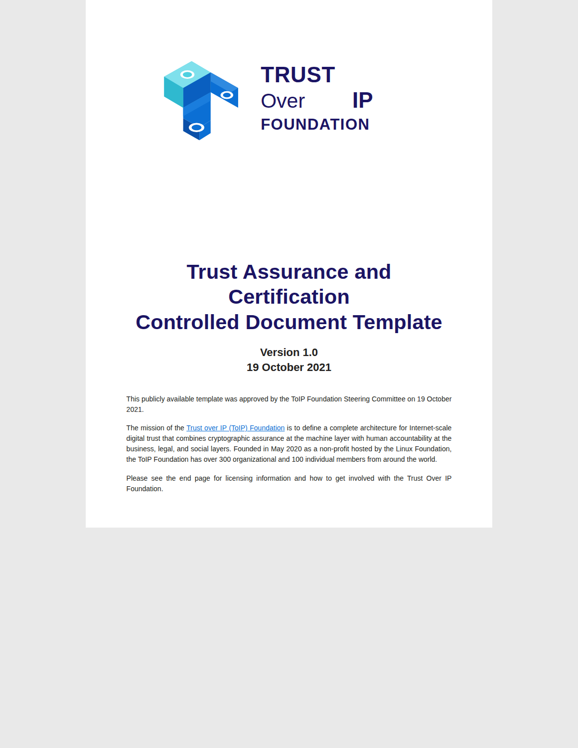Trust Over IP Foundation logo A three-armed isometric blue and cyan mechanical hub mark beside the words TRUST Over IP FOUNDATION. TRUST Over IP FOUNDATION
Trust Assurance and Certification
Controlled Document Template
Version 1.0
19 October 2021
This publicly available template was approved by the ToIP Foundation Steering Committee on 19 October 2021.
The mission of the Trust over IP (ToIP) Foundation is to define a complete architecture for Internet-scale digital trust that combines cryptographic assurance at the machine layer with human accountability at the business, legal, and social layers. Founded in May 2020 as a non-profit hosted by the Linux Foundation, the ToIP Foundation has over 300 organizational and 100 individual members from around the world.
Please see the end page for licensing information and how to get involved with the Trust Over IP Foundation.